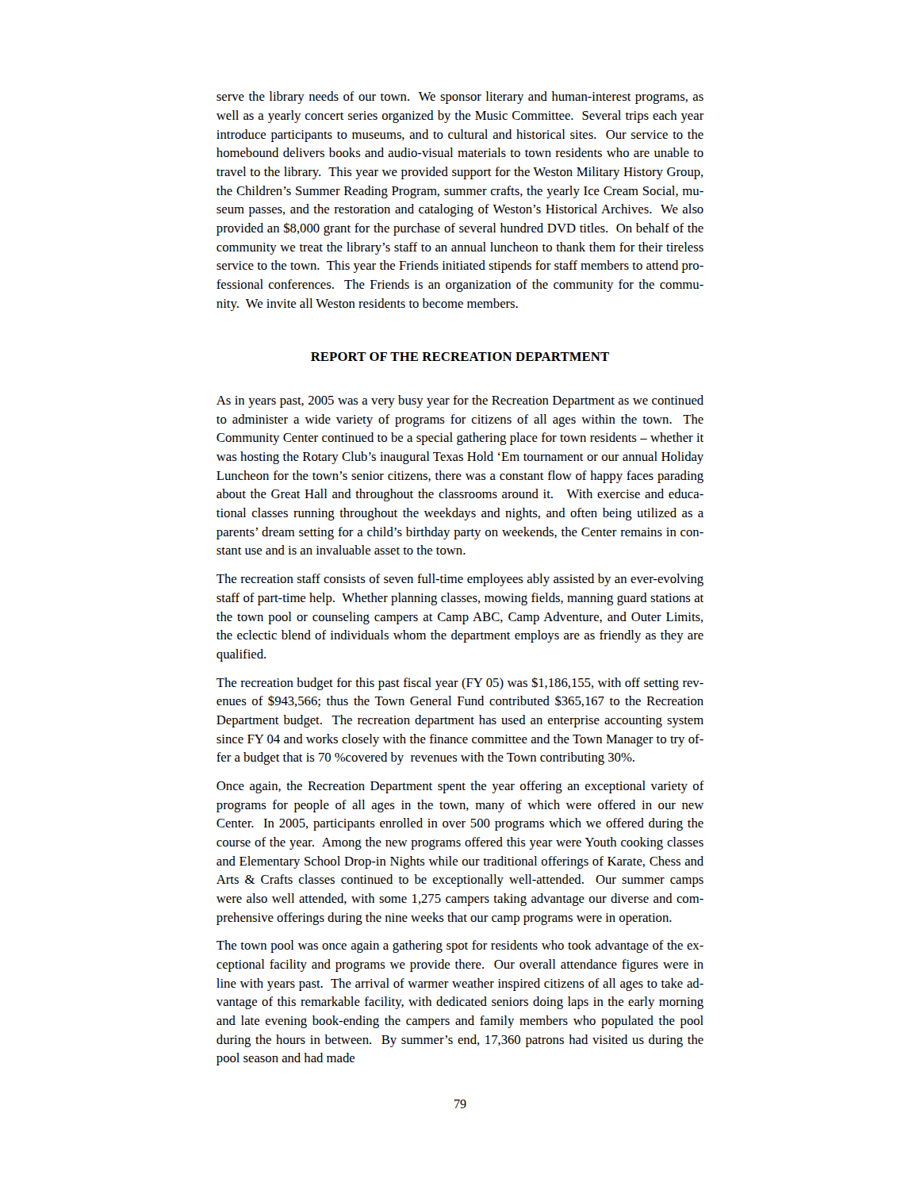serve the library needs of our town. We sponsor literary and human-interest programs, as well as a yearly concert series organized by the Music Committee. Several trips each year introduce participants to museums, and to cultural and historical sites. Our service to the homebound delivers books and audio-visual materials to town residents who are unable to travel to the library. This year we provided support for the Weston Military History Group, the Children’s Summer Reading Program, summer crafts, the yearly Ice Cream Social, museum passes, and the restoration and cataloging of Weston’s Historical Archives. We also provided an $8,000 grant for the purchase of several hundred DVD titles. On behalf of the community we treat the library’s staff to an annual luncheon to thank them for their tireless service to the town. This year the Friends initiated stipends for staff members to attend professional conferences. The Friends is an organization of the community for the community. We invite all Weston residents to become members.
Report of the Recreation Department
As in years past, 2005 was a very busy year for the Recreation Department as we continued to administer a wide variety of programs for citizens of all ages within the town. The Community Center continued to be a special gathering place for town residents – whether it was hosting the Rotary Club’s inaugural Texas Hold ‘Em tournament or our annual Holiday Luncheon for the town’s senior citizens, there was a constant flow of happy faces parading about the Great Hall and throughout the classrooms around it. With exercise and educational classes running throughout the weekdays and nights, and often being utilized as a parents’ dream setting for a child’s birthday party on weekends, the Center remains in constant use and is an invaluable asset to the town.
The recreation staff consists of seven full-time employees ably assisted by an ever-evolving staff of part-time help. Whether planning classes, mowing fields, manning guard stations at the town pool or counseling campers at Camp ABC, Camp Adventure, and Outer Limits, the eclectic blend of individuals whom the department employs are as friendly as they are qualified.
The recreation budget for this past fiscal year (FY 05) was $1,186,155, with off setting revenues of $943,566; thus the Town General Fund contributed $365,167 to the Recreation Department budget. The recreation department has used an enterprise accounting system since FY 04 and works closely with the finance committee and the Town Manager to try offer a budget that is 70 %covered by revenues with the Town contributing 30%.
Once again, the Recreation Department spent the year offering an exceptional variety of programs for people of all ages in the town, many of which were offered in our new Center. In 2005, participants enrolled in over 500 programs which we offered during the course of the year. Among the new programs offered this year were Youth cooking classes and Elementary School Drop-in Nights while our traditional offerings of Karate, Chess and Arts & Crafts classes continued to be exceptionally well-attended. Our summer camps were also well attended, with some 1,275 campers taking advantage our diverse and comprehensive offerings during the nine weeks that our camp programs were in operation.
The town pool was once again a gathering spot for residents who took advantage of the exceptional facility and programs we provide there. Our overall attendance figures were in line with years past. The arrival of warmer weather inspired citizens of all ages to take advantage of this remarkable facility, with dedicated seniors doing laps in the early morning and late evening book-ending the campers and family members who populated the pool during the hours in between. By summer’s end, 17,360 patrons had visited us during the pool season and had made
79